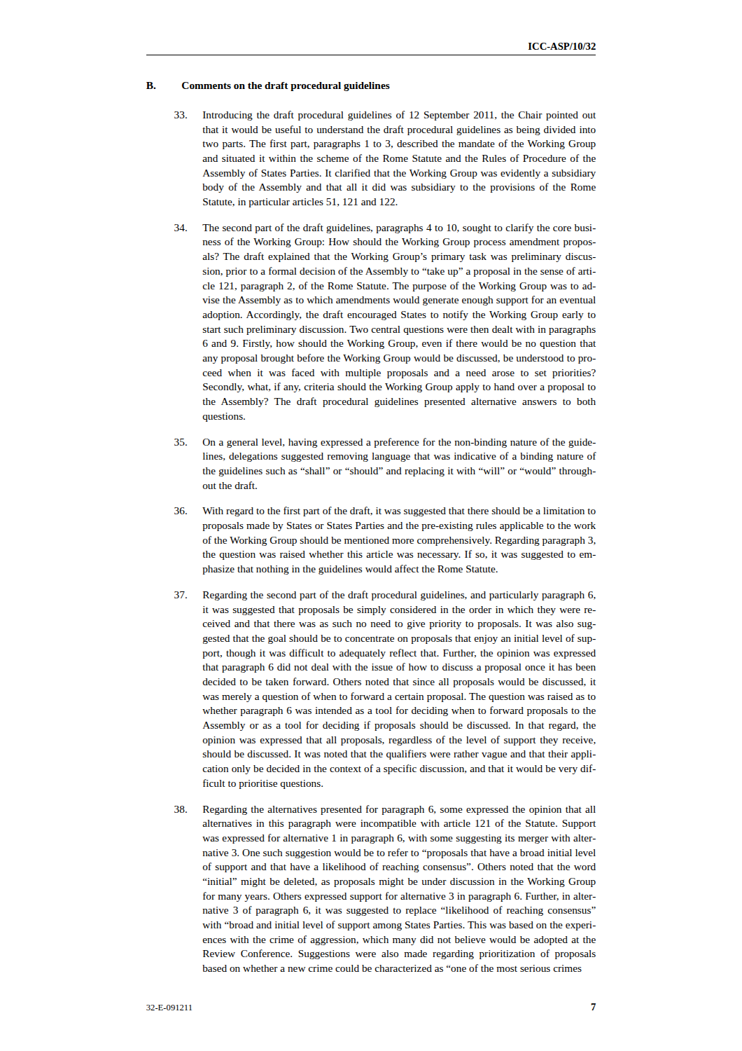ICC-ASP/10/32
B. Comments on the draft procedural guidelines
33. Introducing the draft procedural guidelines of 12 September 2011, the Chair pointed out that it would be useful to understand the draft procedural guidelines as being divided into two parts. The first part, paragraphs 1 to 3, described the mandate of the Working Group and situated it within the scheme of the Rome Statute and the Rules of Procedure of the Assembly of States Parties. It clarified that the Working Group was evidently a subsidiary body of the Assembly and that all it did was subsidiary to the provisions of the Rome Statute, in particular articles 51, 121 and 122.
34. The second part of the draft guidelines, paragraphs 4 to 10, sought to clarify the core business of the Working Group: How should the Working Group process amendment proposals? The draft explained that the Working Group’s primary task was preliminary discussion, prior to a formal decision of the Assembly to “take up” a proposal in the sense of article 121, paragraph 2, of the Rome Statute. The purpose of the Working Group was to advise the Assembly as to which amendments would generate enough support for an eventual adoption. Accordingly, the draft encouraged States to notify the Working Group early to start such preliminary discussion. Two central questions were then dealt with in paragraphs 6 and 9. Firstly, how should the Working Group, even if there would be no question that any proposal brought before the Working Group would be discussed, be understood to proceed when it was faced with multiple proposals and a need arose to set priorities? Secondly, what, if any, criteria should the Working Group apply to hand over a proposal to the Assembly? The draft procedural guidelines presented alternative answers to both questions.
35. On a general level, having expressed a preference for the non-binding nature of the guidelines, delegations suggested removing language that was indicative of a binding nature of the guidelines such as “shall” or “should” and replacing it with “will” or “would” throughout the draft.
36. With regard to the first part of the draft, it was suggested that there should be a limitation to proposals made by States or States Parties and the pre-existing rules applicable to the work of the Working Group should be mentioned more comprehensively. Regarding paragraph 3, the question was raised whether this article was necessary. If so, it was suggested to emphasize that nothing in the guidelines would affect the Rome Statute.
37. Regarding the second part of the draft procedural guidelines, and particularly paragraph 6, it was suggested that proposals be simply considered in the order in which they were received and that there was as such no need to give priority to proposals. It was also suggested that the goal should be to concentrate on proposals that enjoy an initial level of support, though it was difficult to adequately reflect that. Further, the opinion was expressed that paragraph 6 did not deal with the issue of how to discuss a proposal once it has been decided to be taken forward. Others noted that since all proposals would be discussed, it was merely a question of when to forward a certain proposal. The question was raised as to whether paragraph 6 was intended as a tool for deciding when to forward proposals to the Assembly or as a tool for deciding if proposals should be discussed. In that regard, the opinion was expressed that all proposals, regardless of the level of support they receive, should be discussed. It was noted that the qualifiers were rather vague and that their application only be decided in the context of a specific discussion, and that it would be very difficult to prioritise questions.
38. Regarding the alternatives presented for paragraph 6, some expressed the opinion that all alternatives in this paragraph were incompatible with article 121 of the Statute. Support was expressed for alternative 1 in paragraph 6, with some suggesting its merger with alternative 3. One such suggestion would be to refer to “proposals that have a broad initial level of support and that have a likelihood of reaching consensus”. Others noted that the word “initial” might be deleted, as proposals might be under discussion in the Working Group for many years. Others expressed support for alternative 3 in paragraph 6. Further, in alternative 3 of paragraph 6, it was suggested to replace “likelihood of reaching consensus” with “broad and initial level of support among States Parties. This was based on the experiences with the crime of aggression, which many did not believe would be adopted at the Review Conference. Suggestions were also made regarding prioritization of proposals based on whether a new crime could be characterized as “one of the most serious crimes
32-E-091211
7